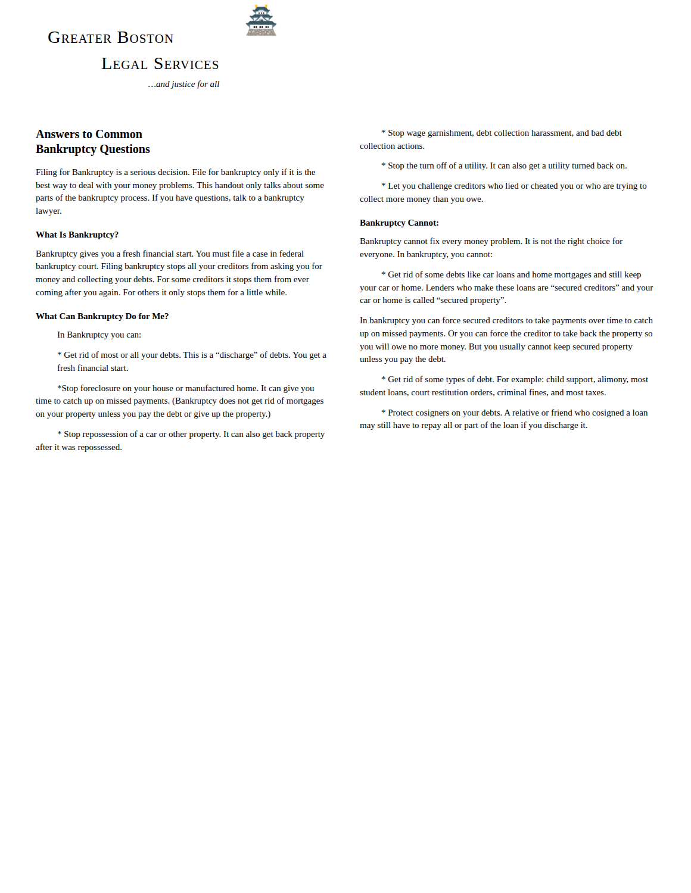🏯
Greater Boston
Legal Services
…and justice for all
Answers to Common
Bankruptcy Questions
Filing for Bankruptcy is a serious decision. File for bankruptcy only if it is the best way to deal with your money problems. This handout only talks about some parts of the bankruptcy process. If you have questions, talk to a bankruptcy lawyer.
What Is Bankruptcy?
Bankruptcy gives you a fresh financial start. You must file a case in federal bankruptcy court. Filing bankruptcy stops all your creditors from asking you for money and collecting your debts. For some creditors it stops them from ever coming after you again. For others it only stops them for a little while.
What Can Bankruptcy Do for Me?
In Bankruptcy you can:
* Get rid of most or all your debts. This is a “discharge” of debts. You get a fresh financial start.
*Stop foreclosure on your house or manufactured home. It can give you time to catch up on missed payments. (Bankruptcy does not get rid of mortgages on your property unless you pay the debt or give up the property.)
* Stop repossession of a car or other property. It can also get back property after it was repossessed.
* Stop wage garnishment, debt collection harassment, and bad debt collection actions.
* Stop the turn off of a utility. It can also get a utility turned back on.
* Let you challenge creditors who lied or cheated you or who are trying to collect more money than you owe.
Bankruptcy Cannot:
Bankruptcy cannot fix every money problem. It is not the right choice for everyone. In bankruptcy, you cannot:
* Get rid of some debts like car loans and home mortgages and still keep your car or home. Lenders who make these loans are “secured creditors” and your car or home is called “secured property”.
In bankruptcy you can force secured creditors to take payments over time to catch up on missed payments. Or you can force the creditor to take back the property so you will owe no more money. But you usually cannot keep secured property unless you pay the debt.
* Get rid of some types of debt. For example: child support, alimony, most student loans, court restitution orders, criminal fines, and most taxes.
* Protect cosigners on your debts. A relative or friend who cosigned a loan may still have to repay all or part of the loan if you discharge it.